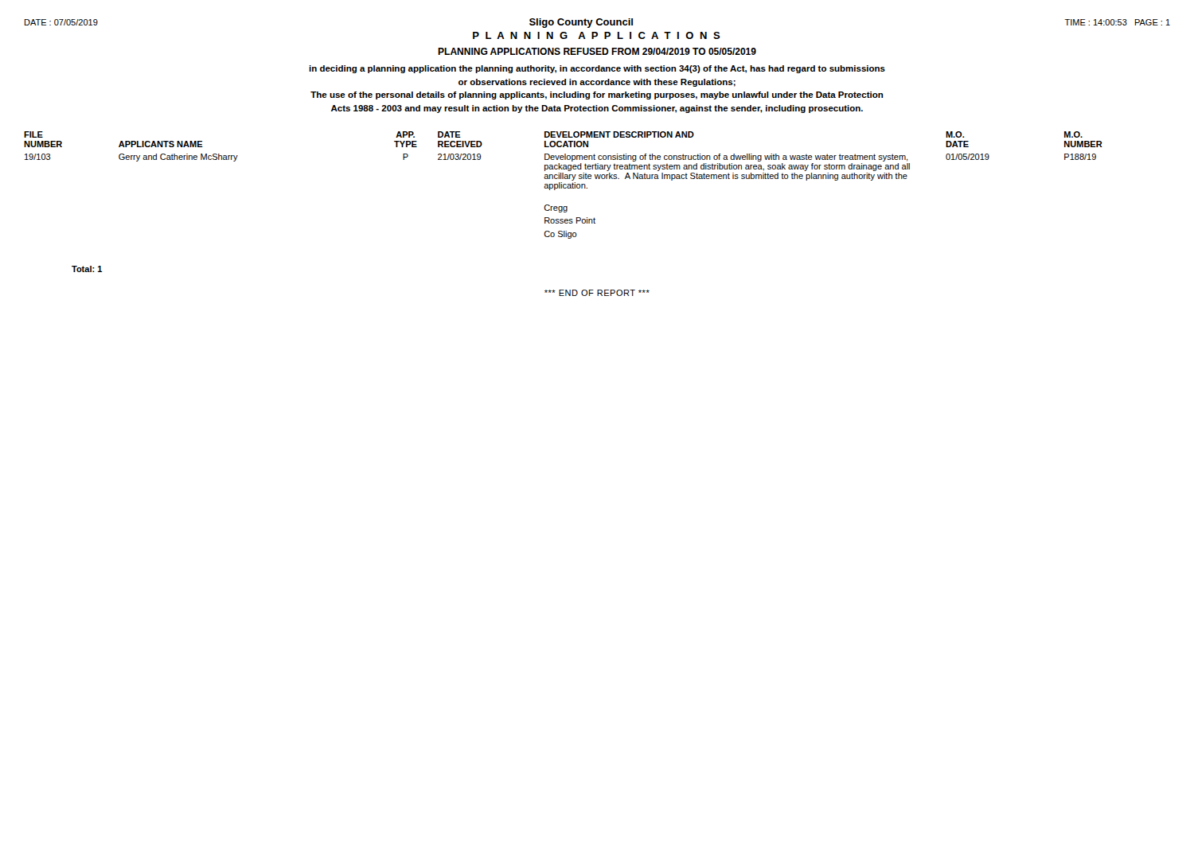DATE : 07/05/2019 Sligo County Council TIME : 14:00:53 PAGE : 1
P L A N N I N G A P P L I C A T I O N S
PLANNING APPLICATIONS REFUSED FROM 29/04/2019 TO 05/05/2019
in deciding a planning application the planning authority, in accordance with section 34(3) of the Act, has had regard to submissions
or observations recieved in accordance with these Regulations;
The use of the personal details of planning applicants, including for marketing purposes, maybe unlawful under the Data Protection
Acts 1988 - 2003 and may result in action by the Data Protection Commissioner, against the sender, including prosecution.
| FILE NUMBER | APPLICANTS NAME | APP. TYPE | DATE RECEIVED | DEVELOPMENT DESCRIPTION AND LOCATION | M.O. DATE | M.O. NUMBER |
| --- | --- | --- | --- | --- | --- | --- |
| 19/103 | Gerry and Catherine McSharry | P | 21/03/2019 | Development consisting of the construction of a dwelling with a waste water treatment system, packaged tertiary treatment system and distribution area, soak away for storm drainage and all ancillary site works. A Natura Impact Statement is submitted to the planning authority with the application. Cregg Rosses Point Co Sligo | 01/05/2019 | P188/19 |
Total: 1
*** END OF REPORT ***